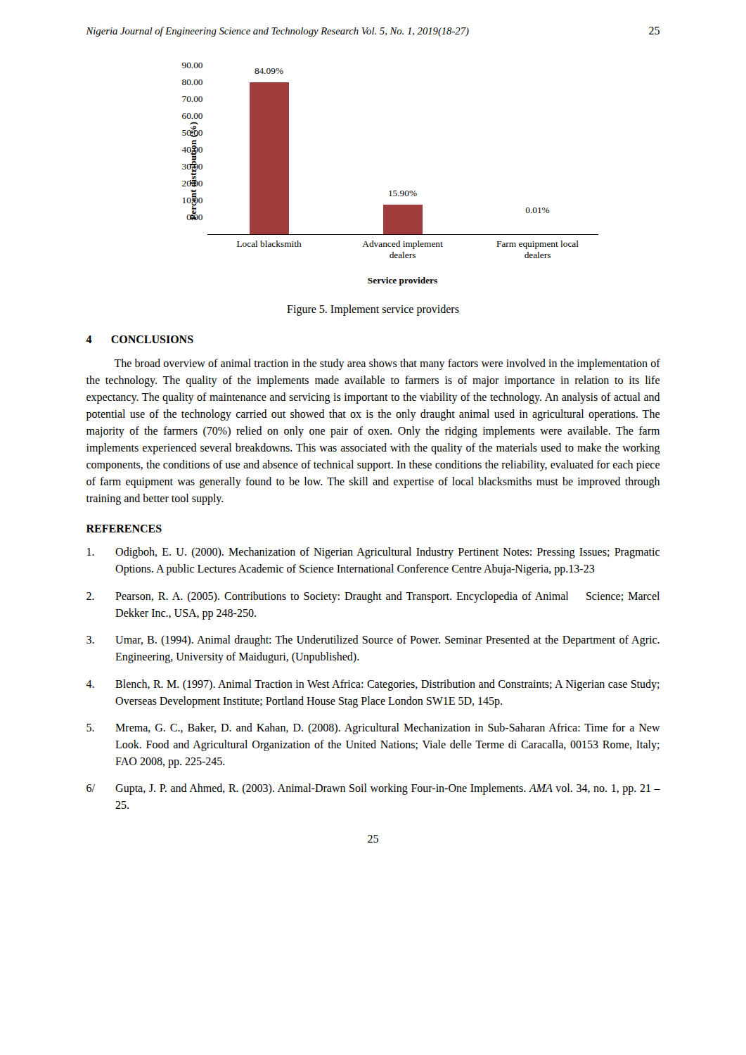Nigeria Journal of Engineering Science and Technology Research Vol. 5, No. 1, 2019(18-27) 25
Percent distribution (%)
90.00 80.00 70.00 60.00 50.00 40.00 30.00 20.00 10.00 0.00
84.09%
15.90%
0.01%
Local blacksmith
Advanced implement
dealers
Farm equipment local
dealers
Service providers
Figure 5. Implement service providers
4 CONCLUSIONS
The broad overview of animal traction in the study area shows that many factors were involved in the implementation of the technology. The quality of the implements made available to farmers is of major importance in relation to its life expectancy. The quality of maintenance and servicing is important to the viability of the technology. An analysis of actual and potential use of the technology carried out showed that ox is the only draught animal used in agricultural operations. The majority of the farmers (70%) relied on only one pair of oxen. Only the ridging implements were available. The farm implements experienced several breakdowns. This was associated with the quality of the materials used to make the working components, the conditions of use and absence of technical support. In these conditions the reliability, evaluated for each piece of farm equipment was generally found to be low. The skill and expertise of local blacksmiths must be improved through training and better tool supply.
REFERENCES
Odigboh, E. U. (2000). Mechanization of Nigerian Agricultural Industry Pertinent Notes: Pressing Issues; Pragmatic Options. A public Lectures Academic of Science International Conference Centre Abuja-Nigeria, pp.13-23
Pearson, R. A. (2005). Contributions to Society: Draught and Transport. Encyclopedia of Animal Science; Marcel Dekker Inc., USA, pp 248-250.
Umar, B. (1994). Animal draught: The Underutilized Source of Power. Seminar Presented at the Department of Agric. Engineering, University of Maiduguri, (Unpublished).
Blench, R. M. (1997). Animal Traction in West Africa: Categories, Distribution and Constraints; A Nigerian case Study; Overseas Development Institute; Portland House Stag Place London SW1E 5D, 145p.
Mrema, G. C., Baker, D. and Kahan, D. (2008). Agricultural Mechanization in Sub-Saharan Africa: Time for a New Look. Food and Agricultural Organization of the United Nations; Viale delle Terme di Caracalla, 00153 Rome, Italy; FAO 2008, pp. 225-245.
Gupta, J. P. and Ahmed, R. (2003). Animal-Drawn Soil working Four-in-One Implements. AMA vol. 34, no. 1, pp. 21 – 25.
25